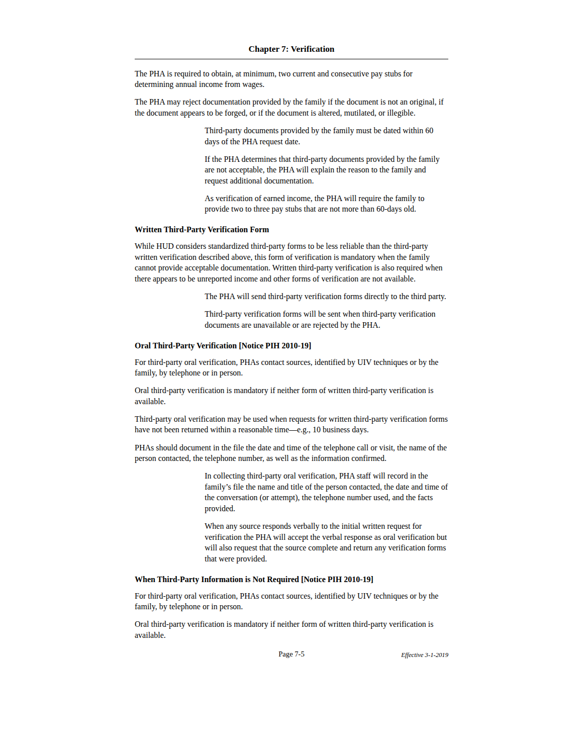Chapter 7: Verification
The PHA is required to obtain, at minimum, two current and consecutive pay stubs for determining annual income from wages.
The PHA may reject documentation provided by the family if the document is not an original, if the document appears to be forged, or if the document is altered, mutilated, or illegible.
Third-party documents provided by the family must be dated within 60 days of the PHA request date.
If the PHA determines that third-party documents provided by the family are not acceptable, the PHA will explain the reason to the family and request additional documentation.
As verification of earned income, the PHA will require the family to provide two to three pay stubs that are not more than 60-days old.
Written Third-Party Verification Form
While HUD considers standardized third-party forms to be less reliable than the third-party written verification described above, this form of verification is mandatory when the family cannot provide acceptable documentation. Written third-party verification is also required when there appears to be unreported income and other forms of verification are not available.
The PHA will send third-party verification forms directly to the third party.
Third-party verification forms will be sent when third-party verification documents are unavailable or are rejected by the PHA.
Oral Third-Party Verification [Notice PIH 2010-19]
For third-party oral verification, PHAs contact sources, identified by UIV techniques or by the family, by telephone or in person.
Oral third-party verification is mandatory if neither form of written third-party verification is available.
Third-party oral verification may be used when requests for written third-party verification forms have not been returned within a reasonable time—e.g., 10 business days.
PHAs should document in the file the date and time of the telephone call or visit, the name of the person contacted, the telephone number, as well as the information confirmed.
In collecting third-party oral verification, PHA staff will record in the family’s file the name and title of the person contacted, the date and time of the conversation (or attempt), the telephone number used, and the facts provided.
When any source responds verbally to the initial written request for verification the PHA will accept the verbal response as oral verification but will also request that the source complete and return any verification forms that were provided.
When Third-Party Information is Not Required [Notice PIH 2010-19]
For third-party oral verification, PHAs contact sources, identified by UIV techniques or by the family, by telephone or in person.
Oral third-party verification is mandatory if neither form of written third-party verification is available.
Page 7-5
Effective 3-1-2019